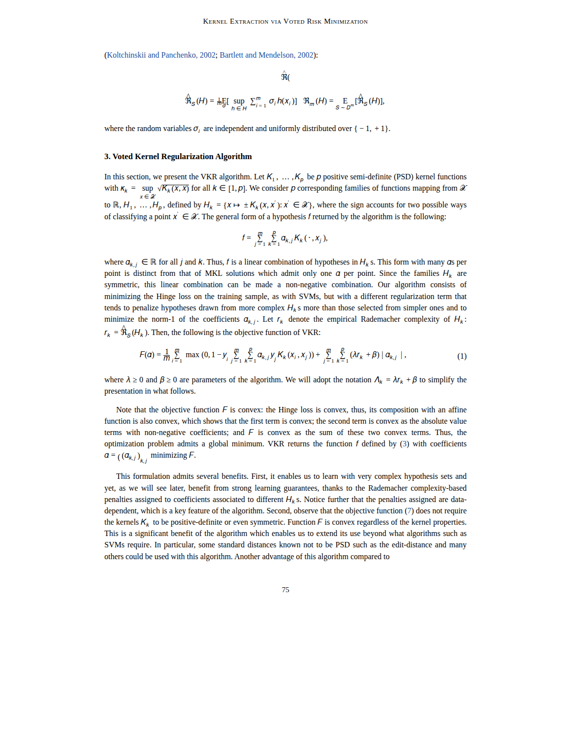Kernel Extraction via Voted Risk Minimization
(Koltchinskii and Panchenko, 2002; Bartlett and Mendelson, 2002):
ℜ ^ (
ℜ^ S (H) = 1m E σ [ sup h∈H ∑ i=1 m σi h(xi) ] ℜm (H) = E S∼Dm [ ℜ^ S (H) ] ,
where the random variables σi are independent and uniformly distributed over {−1,+1}.
3. Voted Kernel Regularization Algorithm
In this section, we present the VKR algorithm. Let K1,…,Kp be p positive semi-definite (PSD) kernel functions with κk=supx∈𝒳Kk(x,x) for all k∈[1,p]. We consider p corresponding families of functions mapping from 𝒳 to ℝ, H1,…,Hp, defined by Hk={x↦±Kk(x,x′):x′∈𝒳}, where the sign accounts for two possible ways of classifying a point x′∈𝒳. The general form of a hypothesis f returned by the algorithm is the following:
f= ∑ j=1 m ∑ k=1 p αk,j Kk (⋅,xj) ,
where αk,j∈ℝ for all j and k. Thus, f is a linear combination of hypotheses in Hks. This form with many αs per point is distinct from that of MKL solutions which admit only one α per point. Since the families Hk are symmetric, this linear combination can be made a non-negative combination. Our algorithm consists of minimizing the Hinge loss on the training sample, as with SVMs, but with a different regularization term that tends to penalize hypotheses drawn from more complex Hks more than those selected from simpler ones and to minimize the norm-1 of the coefficients αk,j. Let rk denote the empirical Rademacher complexity of Hk: rk=ℜ^S(Hk). Then, the following is the objective function of VKR:
F(α) = 1m ∑ i=1 m max ( 0, 1− yi ∑ j=1 m ∑ k=1 p αk,j yj Kk (xi,xj) ) + ∑ j=1 m ∑ k=1 p (λrk+β) |αk,j| ,
(1)
where λ≥0 and β≥0 are parameters of the algorithm. We will adopt the notation Λk=λrk+β to simplify the presentation in what follows.
Note that the objective function F is convex: the Hinge loss is convex, thus, its composition with an affine function is also convex, which shows that the first term is convex; the second term is convex as the absolute value terms with non-negative coefficients; and F is convex as the sum of these two convex terms. Thus, the optimization problem admits a global minimum. VKR returns the function f defined by (3) with coefficients α=((αk,j)k,j minimizing F.
This formulation admits several benefits. First, it enables us to learn with very complex hypothesis sets and yet, as we will see later, benefit from strong learning guarantees, thanks to the Rademacher complexity-based penalties assigned to coefficients associated to different Hks. Notice further that the penalties assigned are data-dependent, which is a key feature of the algorithm. Second, observe that the objective function (7) does not require the kernels Kk to be positive-definite or even symmetric. Function F is convex regardless of the kernel properties. This is a significant benefit of the algorithm which enables us to extend its use beyond what algorithms such as SVMs require. In particular, some standard distances known not to be PSD such as the edit-distance and many others could be used with this algorithm. Another advantage of this algorithm compared to
75